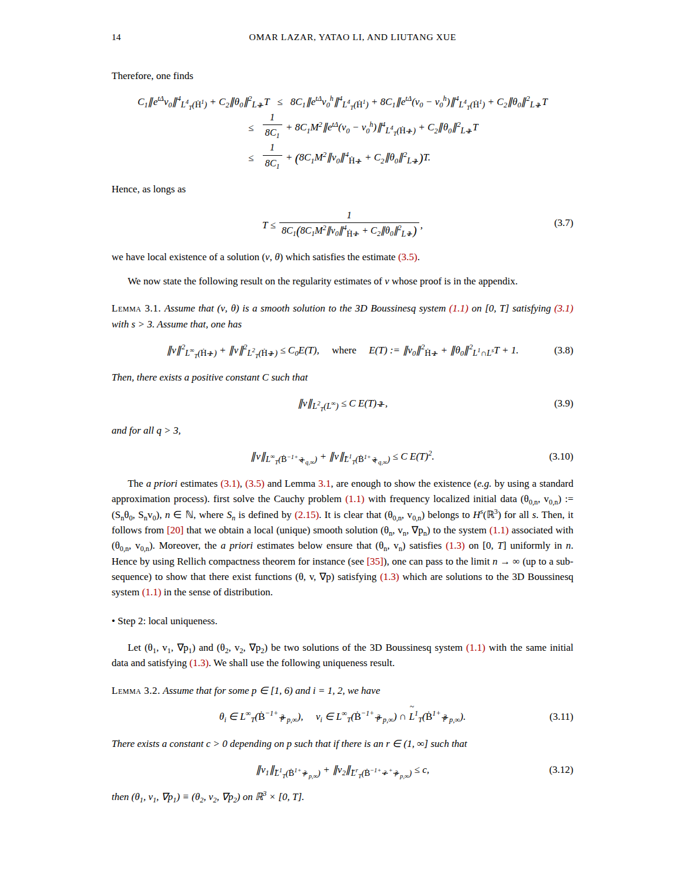14 OMAR LAZAR, YATAO LI, AND LIUTANG XUE
Therefore, one finds
C1∥etΔv0∥4L4T(Ḣ1) + C2∥θ0∥2L32T ≤ 8C1∥etΔv0h∥4L4T(Ḣ1) + 8C1∥etΔ(v0 − v0h)∥4L4T(Ḣ1) + C2∥θ0∥2L32T
≤ 18C1 + 8C1M2∥etΔ(v0 − v0h)∥4L4T(Ḣ12) + C2∥θ0∥2L32T
≤ 18C1 + (8C1M2∥v0∥4Ḣ12 + C2∥θ0∥2L32) T.
Hence, as longs as
T ≤ 1 8C1(8C1M2∥v0∥4Ḣ12 + C2∥θ0∥2L32) , (3.7)
we have local existence of a solution (v, θ) which satisfies the estimate (3.5).
We now state the following result on the regularity estimates of v whose proof is in the appendix.
Lemma 3.1. Assume that (v, θ) is a smooth solution to the 3D Boussinesq system (1.1) on [0, T] satisfying (3.1) with s > 3. Assume that, one has
∥v∥2L∞T(Ḣ12) + ∥v∥2L2T(Ḣ32) ≤ C0E(T), where E(T) := ∥v0∥2Ḣ12 + ∥θ0∥2L1∩LsT + 1. (3.8)
Then, there exists a positive constant C such that
∥v∥L2T(L∞) ≤ C E(T)32, (3.9)
and for all q > 3,
∥v∥L∞T(Ḃ−1+3 qq,∞) + ∥v∥~L1T(Ḃ1+3 qq,∞) ≤ C E(T)2. (3.10)
The a priori estimates (3.1), (3.5) and Lemma 3.1, are enough to show the existence (e.g. by using a standard approximation process). first solve the Cauchy problem (1.1) with frequency localized initial data (θ0,n, v0,n) := (Snθ0, Snv0), n ∈ ℕ, where Sn is defined by (2.15). It is clear that (θ0,n, v0,n) belongs to Hs(ℝ3) for all s. Then, it follows from [20] that we obtain a local (unique) smooth solution (θn, vn, ∇pn) to the system (1.1) associated with (θ0,n, v0,n). Moreover, the a priori estimates below ensure that (θn, vn) satisfies (1.3) on [0, T] uniformly in n. Hence by using Rellich compactness theorem for instance (see [35]), one can pass to the limit n → ∞ (up to a subsequence) to show that there exist functions (θ, v, ∇p) satisfying (1.3) which are solutions to the 3D Boussinesq system (1.1) in the sense of distribution.
• Step 2: local uniqueness.
Let (θ1, v1, ∇p1) and (θ2, v2, ∇p2) be two solutions of the 3D Boussinesq system (1.1) with the same initial data and satisfying (1.3). We shall use the following uniqueness result.
Lemma 3.2. Assume that for some p ∈ [1, 6) and i = 1, 2, we have
θi ∈ L∞T(Ḃ−1+3 pp,∞), vi ∈ L∞T(Ḃ−1+3 pp,∞) ∩ ~L1T(Ḃ1+3 pp,∞). (3.11)
There exists a constant c > 0 depending on p such that if there is an r ∈ (1, ∞] such that
∥v1∥~L1T(Ḃ1+3 pp,∞) + ∥v2∥~LrT(Ḃ−1+2 r+3 pp,∞) ≤ c, (3.12)
then (θ1, v1, ∇p1) ≡ (θ2, v2, ∇p2) on ℝ3 × [0, T].